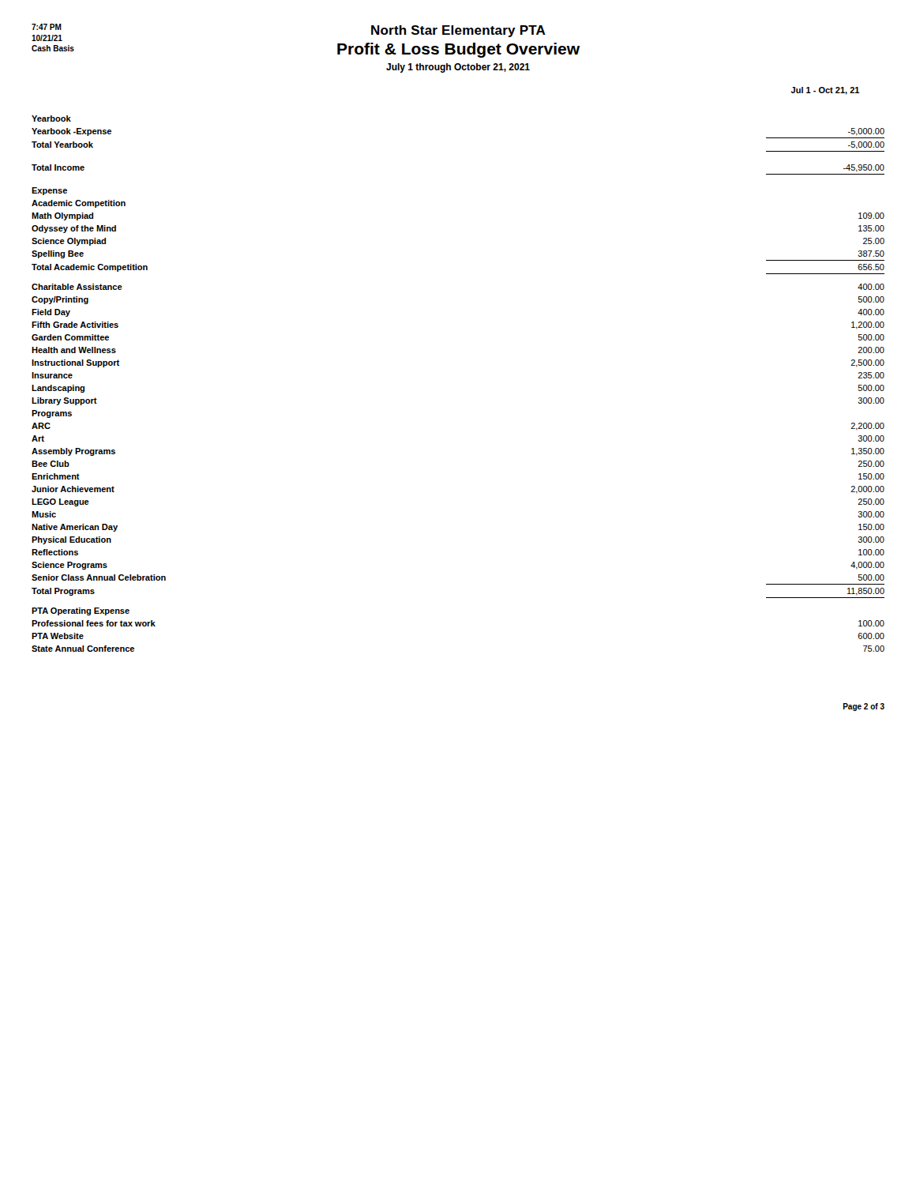7:47 PM
10/21/21
Cash Basis
North Star Elementary PTA
Profit & Loss Budget Overview
July 1 through October 21, 2021
| | Jul 1 - Oct 21, 21 |
| Yearbook | |
| Yearbook -Expense | -5,000.00 |
| Total Yearbook | -5,000.00 |
| Total Income | -45,950.00 |
| Expense | |
| Academic Competition | |
| Math Olympiad | 109.00 |
| Odyssey of the Mind | 135.00 |
| Science Olympiad | 25.00 |
| Spelling Bee | 387.50 |
| Total Academic Competition | 656.50 |
| Charitable Assistance | 400.00 |
| Copy/Printing | 500.00 |
| Field Day | 400.00 |
| Fifth Grade Activities | 1,200.00 |
| Garden Committee | 500.00 |
| Health and Wellness | 200.00 |
| Instructional Support | 2,500.00 |
| Insurance | 235.00 |
| Landscaping | 500.00 |
| Library Support | 300.00 |
| Programs | |
| ARC | 2,200.00 |
| Art | 300.00 |
| Assembly Programs | 1,350.00 |
| Bee Club | 250.00 |
| Enrichment | 150.00 |
| Junior Achievement | 2,000.00 |
| LEGO League | 250.00 |
| Music | 300.00 |
| Native American Day | 150.00 |
| Physical Education | 300.00 |
| Reflections | 100.00 |
| Science Programs | 4,000.00 |
| Senior Class Annual Celebration | 500.00 |
| Total Programs | 11,850.00 |
| PTA Operating Expense | |
| Professional fees for tax work | 100.00 |
| PTA Website | 600.00 |
| State Annual Conference | 75.00 |
Page 2 of 3